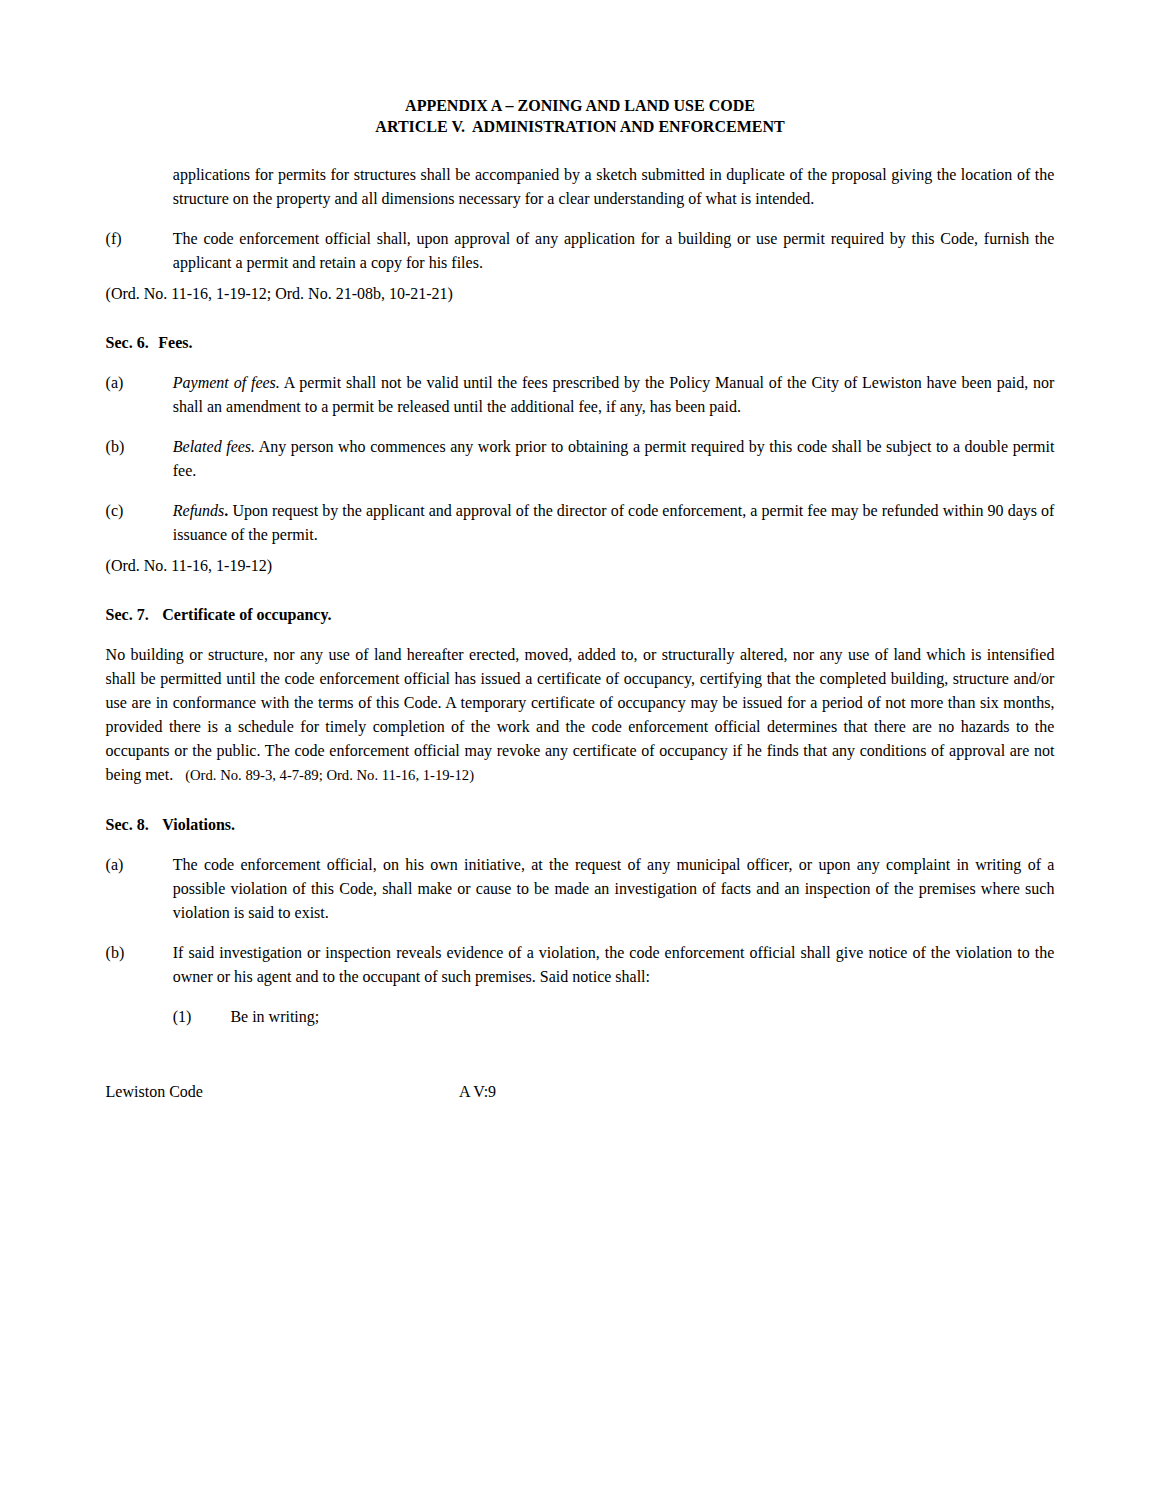APPENDIX A – ZONING AND LAND USE CODE ARTICLE V. ADMINISTRATION AND ENFORCEMENT
applications for permits for structures shall be accompanied by a sketch submitted in duplicate of the proposal giving the location of the structure on the property and all dimensions necessary for a clear understanding of what is intended.
(f)
The code enforcement official shall, upon approval of any application for a building or use permit required by this Code, furnish the applicant a permit and retain a copy for his files.
(Ord. No. 11-16, 1-19-12; Ord. No. 21-08b, 10-21-21)
Sec. 6. Fees.
(a)
Payment of fees. A permit shall not be valid until the fees prescribed by the Policy Manual of the City of Lewiston have been paid, nor shall an amendment to a permit be released until the additional fee, if any, has been paid.
(b)
Belated fees. Any person who commences any work prior to obtaining a permit required by this code shall be subject to a double permit fee.
(c)
Refunds. Upon request by the applicant and approval of the director of code enforcement, a permit fee may be refunded within 90 days of issuance of the permit.
(Ord. No. 11-16, 1-19-12)
Sec. 7. Certificate of occupancy.
No building or structure, nor any use of land hereafter erected, moved, added to, or structurally altered, nor any use of land which is intensified shall be permitted until the code enforcement official has issued a certificate of occupancy, certifying that the completed building, structure and/or use are in conformance with the terms of this Code. A temporary certificate of occupancy may be issued for a period of not more than six months, provided there is a schedule for timely completion of the work and the code enforcement official determines that there are no hazards to the occupants or the public. The code enforcement official may revoke any certificate of occupancy if he finds that any conditions of approval are not being met. (Ord. No. 89-3, 4-7-89; Ord. No. 11-16, 1-19-12)
Sec. 8. Violations.
(a)
The code enforcement official, on his own initiative, at the request of any municipal officer, or upon any complaint in writing of a possible violation of this Code, shall make or cause to be made an investigation of facts and an inspection of the premises where such violation is said to exist.
(b)
If said investigation or inspection reveals evidence of a violation, the code enforcement official shall give notice of the violation to the owner or his agent and to the occupant of such premises. Said notice shall:
(1)
Be in writing;
Lewiston Code
A V:9